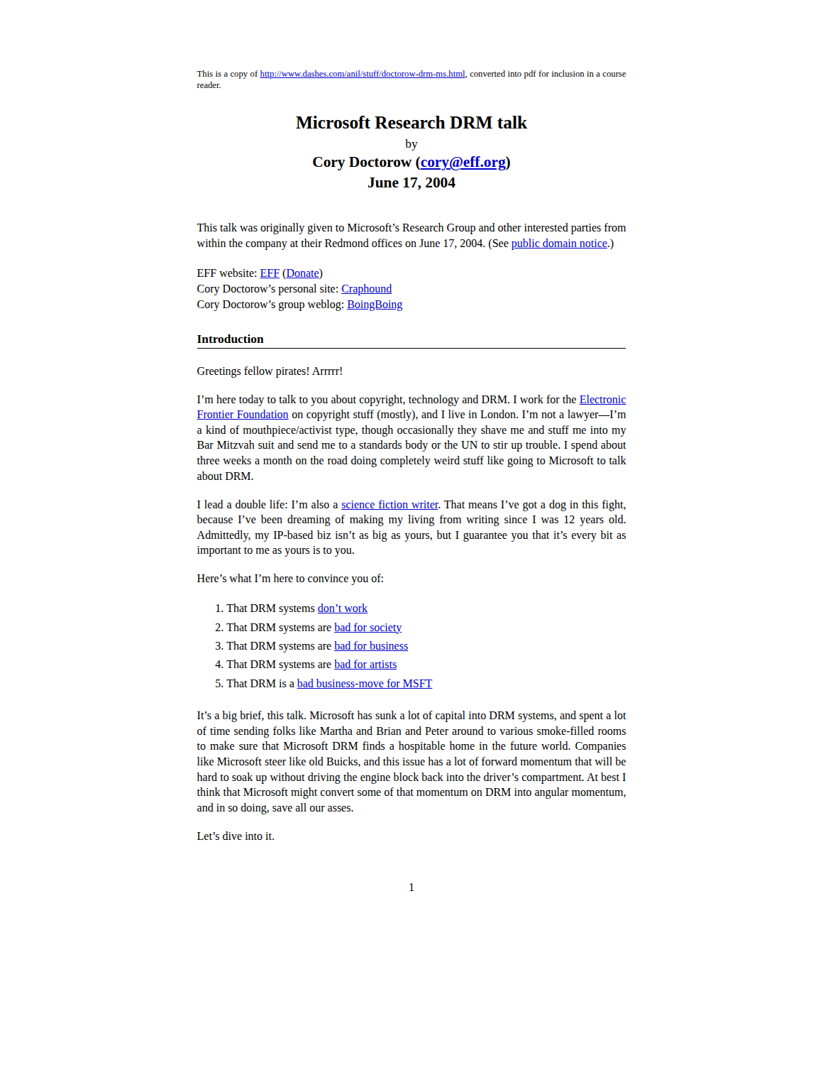This is a copy of http://www.dashes.com/anil/stuff/doctorow-drm-ms.html, converted into pdf for inclusion in a course reader.
Microsoft Research DRM talk
by
Cory Doctorow (cory@eff.org)
June 17, 2004
This talk was originally given to Microsoft’s Research Group and other interested parties from within the company at their Redmond offices on June 17, 2004. (See public domain notice.)
EFF website: EFF (Donate)
Cory Doctorow’s personal site: Craphound
Cory Doctorow’s group weblog: BoingBoing
Introduction
Greetings fellow pirates! Arrrrr!
I’m here today to talk to you about copyright, technology and DRM. I work for the Electronic Frontier Foundation on copyright stuff (mostly), and I live in London. I’m not a lawyer—I’m a kind of mouthpiece/activist type, though occasionally they shave me and stuff me into my Bar Mitzvah suit and send me to a standards body or the UN to stir up trouble. I spend about three weeks a month on the road doing completely weird stuff like going to Microsoft to talk about DRM.
I lead a double life: I’m also a science fiction writer. That means I’ve got a dog in this fight, because I’ve been dreaming of making my living from writing since I was 12 years old. Admittedly, my IP-based biz isn’t as big as yours, but I guarantee you that it’s every bit as important to me as yours is to you.
Here’s what I’m here to convince you of:
That DRM systems don’t work
That DRM systems are bad for society
That DRM systems are bad for business
That DRM systems are bad for artists
That DRM is a bad business-move for MSFT
It’s a big brief, this talk. Microsoft has sunk a lot of capital into DRM systems, and spent a lot of time sending folks like Martha and Brian and Peter around to various smoke-filled rooms to make sure that Microsoft DRM finds a hospitable home in the future world. Companies like Microsoft steer like old Buicks, and this issue has a lot of forward momentum that will be hard to soak up without driving the engine block back into the driver’s compartment. At best I think that Microsoft might convert some of that momentum on DRM into angular momentum, and in so doing, save all our asses.
Let’s dive into it.
1